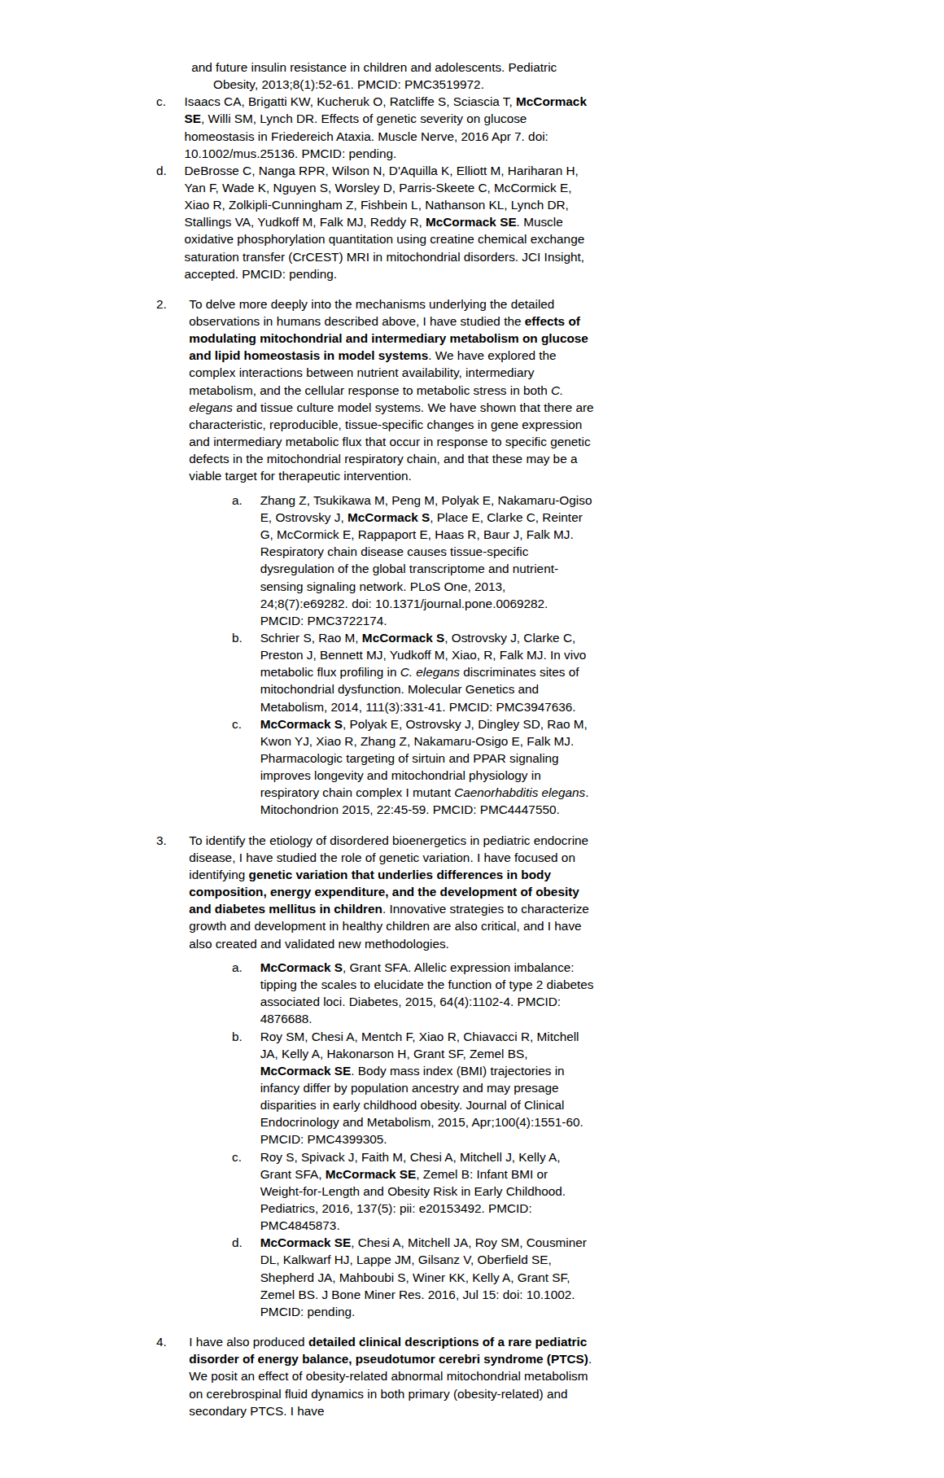and future insulin resistance in children and adolescents. Pediatric Obesity, 2013;8(1):52-61. PMCID: PMC3519972.
c. Isaacs CA, Brigatti KW, Kucheruk O, Ratcliffe S, Sciascia T, McCormack SE, Willi SM, Lynch DR. Effects of genetic severity on glucose homeostasis in Friedereich Ataxia. Muscle Nerve, 2016 Apr 7. doi: 10.1002/mus.25136. PMCID: pending.
d. DeBrosse C, Nanga RPR, Wilson N, D'Aquilla K, Elliott M, Hariharan H, Yan F, Wade K, Nguyen S, Worsley D, Parris-Skeete C, McCormick E, Xiao R, Zolkipli-Cunningham Z, Fishbein L, Nathanson KL, Lynch DR, Stallings VA, Yudkoff M, Falk MJ, Reddy R, McCormack SE. Muscle oxidative phosphorylation quantitation using creatine chemical exchange saturation transfer (CrCEST) MRI in mitochondrial disorders. JCI Insight, accepted. PMCID: pending.
2.
To delve more deeply into the mechanisms underlying the detailed observations in humans described above, I have studied the effects of modulating mitochondrial and intermediary metabolism on glucose and lipid homeostasis in model systems. We have explored the complex interactions between nutrient availability, intermediary metabolism, and the cellular response to metabolic stress in both C. elegans and tissue culture model systems. We have shown that there are characteristic, reproducible, tissue-specific changes in gene expression and intermediary metabolic flux that occur in response to specific genetic defects in the mitochondrial respiratory chain, and that these may be a viable target for therapeutic intervention.
a. Zhang Z, Tsukikawa M, Peng M, Polyak E, Nakamaru-Ogiso E, Ostrovsky J, McCormack S, Place E, Clarke C, Reinter G, McCormick E, Rappaport E, Haas R, Baur J, Falk MJ. Respiratory chain disease causes tissue-specific dysregulation of the global transcriptome and nutrient-sensing signaling network. PLoS One, 2013, 24;8(7):e69282. doi: 10.1371/journal.pone.0069282. PMCID: PMC3722174.
b. Schrier S, Rao M, McCormack S, Ostrovsky J, Clarke C, Preston J, Bennett MJ, Yudkoff M, Xiao, R, Falk MJ. In vivo metabolic flux profiling in C. elegans discriminates sites of mitochondrial dysfunction. Molecular Genetics and Metabolism, 2014, 111(3):331-41. PMCID: PMC3947636.
c. McCormack S, Polyak E, Ostrovsky J, Dingley SD, Rao M, Kwon YJ, Xiao R, Zhang Z, Nakamaru-Osigo E, Falk MJ. Pharmacologic targeting of sirtuin and PPAR signaling improves longevity and mitochondrial physiology in respiratory chain complex I mutant Caenorhabditis elegans. Mitochondrion 2015, 22:45-59. PMCID: PMC4447550.
3.
To identify the etiology of disordered bioenergetics in pediatric endocrine disease, I have studied the role of genetic variation. I have focused on identifying genetic variation that underlies differences in body composition, energy expenditure, and the development of obesity and diabetes mellitus in children. Innovative strategies to characterize growth and development in healthy children are also critical, and I have also created and validated new methodologies.
a. McCormack S, Grant SFA. Allelic expression imbalance: tipping the scales to elucidate the function of type 2 diabetes associated loci. Diabetes, 2015, 64(4):1102-4. PMCID: 4876688.
b. Roy SM, Chesi A, Mentch F, Xiao R, Chiavacci R, Mitchell JA, Kelly A, Hakonarson H, Grant SF, Zemel BS, McCormack SE. Body mass index (BMI) trajectories in infancy differ by population ancestry and may presage disparities in early childhood obesity. Journal of Clinical Endocrinology and Metabolism, 2015, Apr;100(4):1551-60. PMCID: PMC4399305.
c. Roy S, Spivack J, Faith M, Chesi A, Mitchell J, Kelly A, Grant SFA, McCormack SE, Zemel B: Infant BMI or Weight-for-Length and Obesity Risk in Early Childhood. Pediatrics, 2016, 137(5): pii: e20153492. PMCID: PMC4845873.
d. McCormack SE, Chesi A, Mitchell JA, Roy SM, Cousminer DL, Kalkwarf HJ, Lappe JM, Gilsanz V, Oberfield SE, Shepherd JA, Mahboubi S, Winer KK, Kelly A, Grant SF, Zemel BS. J Bone Miner Res. 2016, Jul 15: doi: 10.1002. PMCID: pending.
4.
I have also produced detailed clinical descriptions of a rare pediatric disorder of energy balance, pseudotumor cerebri syndrome (PTCS). We posit an effect of obesity-related abnormal mitochondrial metabolism on cerebrospinal fluid dynamics in both primary (obesity-related) and secondary PTCS. I have